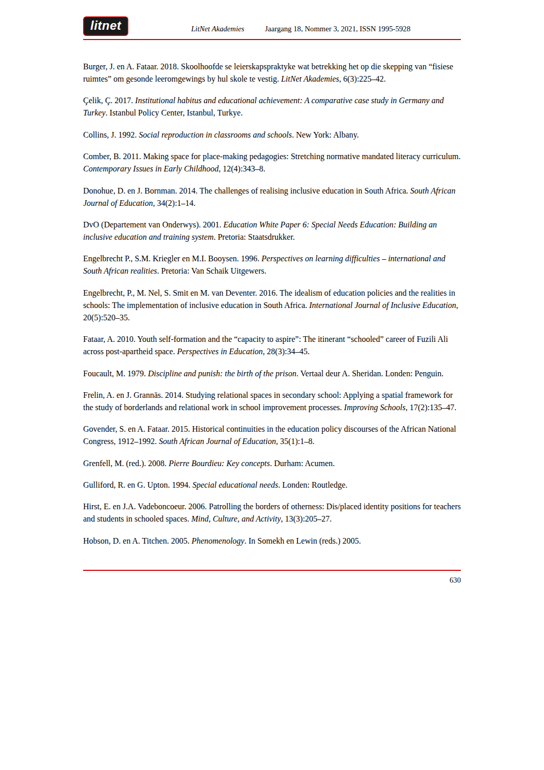litnet
LitNet Akademies Jaargang 18, Nommer 3, 2021, ISSN 1995-5928
Burger, J. en A. Fataar. 2018. Skoolhoofde se leierskapspraktyke wat betrekking het op die skepping van “fisiese ruimtes” om gesonde leeromgewings by hul skole te vestig. LitNet Akademies, 6(3):225–42.
Çelik, Ç. 2017. Institutional habitus and educational achievement: A comparative case study in Germany and Turkey. Istanbul Policy Center, Istanbul, Turkye.
Collins, J. 1992. Social reproduction in classrooms and schools. New York: Albany.
Comber, B. 2011. Making space for place-making pedagogies: Stretching normative mandated literacy curriculum. Contemporary Issues in Early Childhood, 12(4):343–8.
Donohue, D. en J. Bornman. 2014. The challenges of realising inclusive education in South Africa. South African Journal of Education, 34(2):1–14.
DvO (Departement van Onderwys). 2001. Education White Paper 6: Special Needs Education: Building an inclusive education and training system. Pretoria: Staatsdrukker.
Engelbrecht P., S.M. Kriegler en M.I. Booysen. 1996. Perspectives on learning difficulties – international and South African realities. Pretoria: Van Schaik Uitgewers.
Engelbrecht, P., M. Nel, S. Smit en M. van Deventer. 2016. The idealism of education policies and the realities in schools: The implementation of inclusive education in South Africa. International Journal of Inclusive Education, 20(5):520–35.
Fataar, A. 2010. Youth self-formation and the “capacity to aspire”: The itinerant “schooled” career of Fuzili Ali across post-apartheid space. Perspectives in Education, 28(3):34–45.
Foucault, M. 1979. Discipline and punish: the birth of the prison. Vertaal deur A. Sheridan. Londen: Penguin.
Frelin, A. en J. Grannäs. 2014. Studying relational spaces in secondary school: Applying a spatial framework for the study of borderlands and relational work in school improvement processes. Improving Schools, 17(2):135–47.
Govender, S. en A. Fataar. 2015. Historical continuities in the education policy discourses of the African National Congress, 1912–1992. South African Journal of Education, 35(1):1–8.
Grenfell, M. (red.). 2008. Pierre Bourdieu: Key concepts. Durham: Acumen.
Gulliford, R. en G. Upton. 1994. Special educational needs. Londen: Routledge.
Hirst, E. en J.A. Vadeboncoeur. 2006. Patrolling the borders of otherness: Dis/placed identity positions for teachers and students in schooled spaces. Mind, Culture, and Activity, 13(3):205–27.
Hobson, D. en A. Titchen. 2005. Phenomenology. In Somekh en Lewin (reds.) 2005.
630